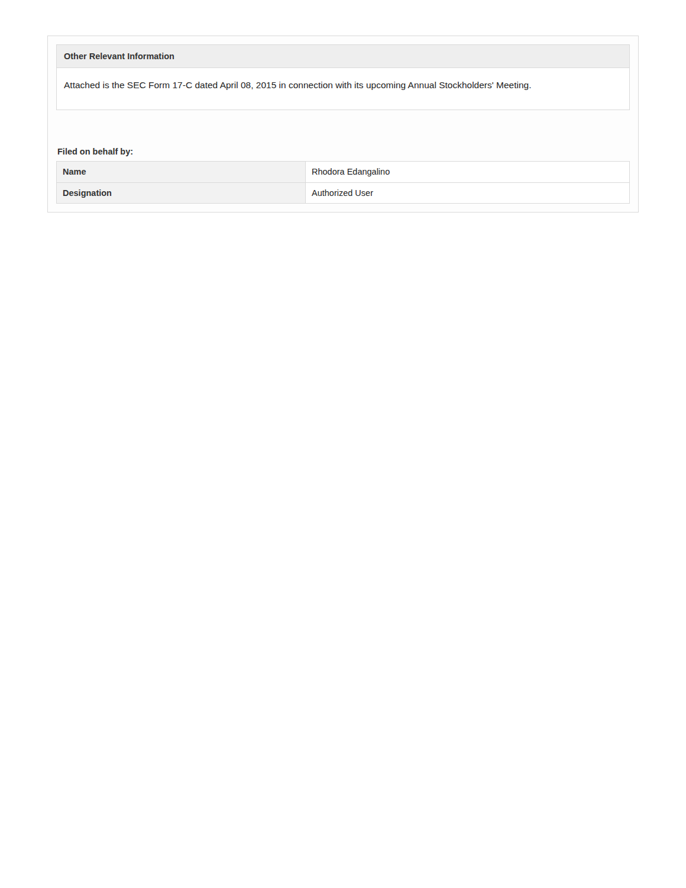Other Relevant Information
Attached is the SEC Form 17-C dated April 08, 2015 in connection with its upcoming Annual Stockholders' Meeting.
Filed on behalf by:
| Name | Rhodora Edangalino |
| Designation | Authorized User |